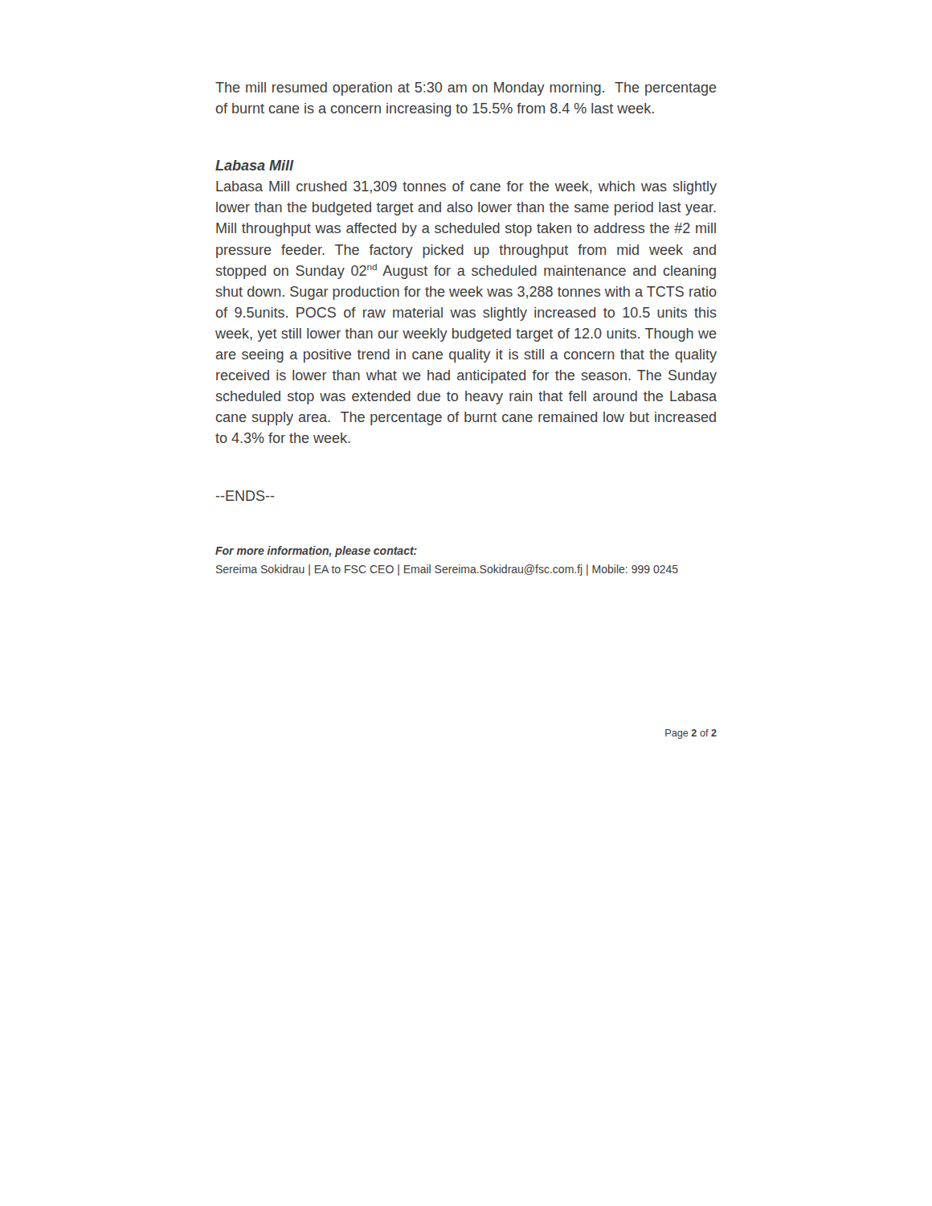The mill resumed operation at 5:30 am on Monday morning. The percentage of burnt cane is a concern increasing to 15.5% from 8.4 % last week.
Labasa Mill
Labasa Mill crushed 31,309 tonnes of cane for the week, which was slightly lower than the budgeted target and also lower than the same period last year. Mill throughput was affected by a scheduled stop taken to address the #2 mill pressure feeder. The factory picked up throughput from mid week and stopped on Sunday 02nd August for a scheduled maintenance and cleaning shut down. Sugar production for the week was 3,288 tonnes with a TCTS ratio of 9.5units. POCS of raw material was slightly increased to 10.5 units this week, yet still lower than our weekly budgeted target of 12.0 units. Though we are seeing a positive trend in cane quality it is still a concern that the quality received is lower than what we had anticipated for the season. The Sunday scheduled stop was extended due to heavy rain that fell around the Labasa cane supply area. The percentage of burnt cane remained low but increased to 4.3% for the week.
--ENDS--
For more information, please contact:
Sereima Sokidrau | EA to FSC CEO | Email Sereima.Sokidrau@fsc.com.fj | Mobile: 999 0245
Page 2 of 2